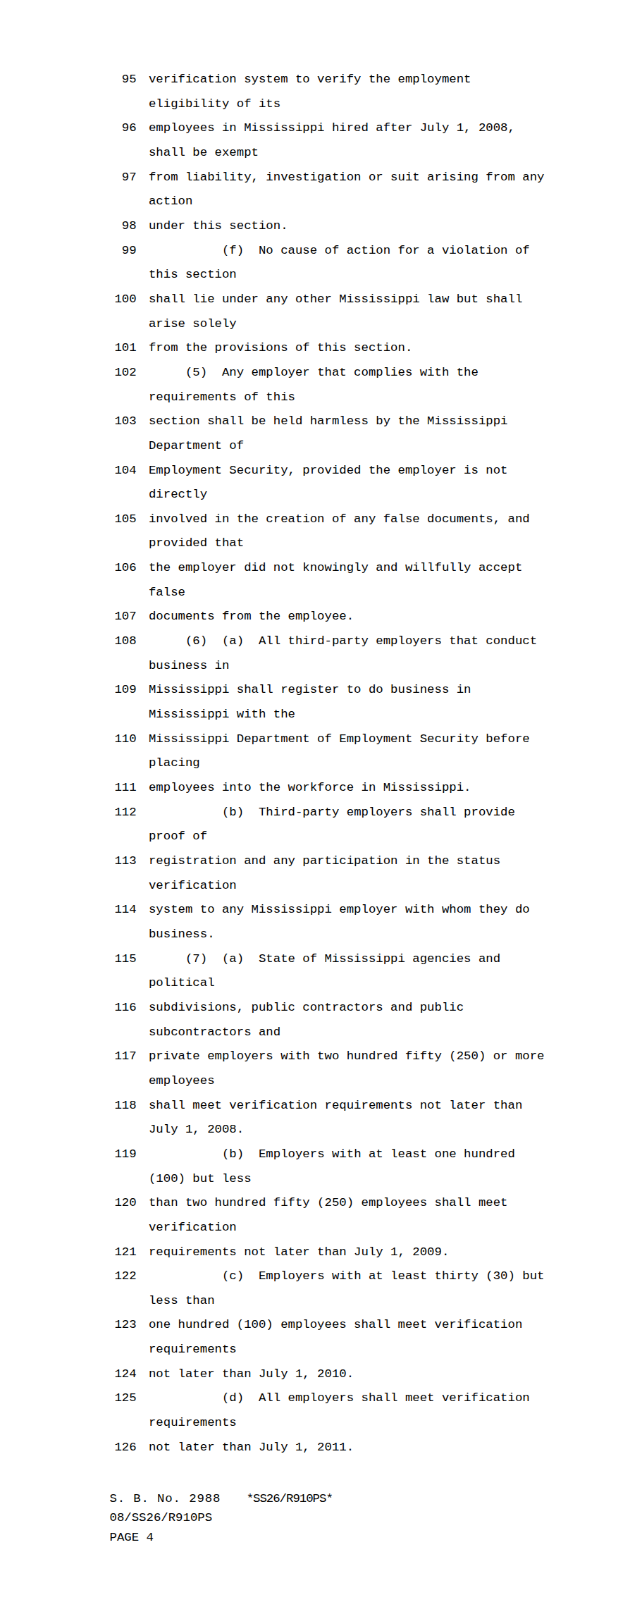verification system to verify the employment eligibility of its
employees in Mississippi hired after July 1, 2008, shall be exempt
from liability, investigation or suit arising from any action
under this section.
(f) No cause of action for a violation of this section
shall lie under any other Mississippi law but shall arise solely
from the provisions of this section.
(5) Any employer that complies with the requirements of this
section shall be held harmless by the Mississippi Department of
Employment Security, provided the employer is not directly
involved in the creation of any false documents, and provided that
the employer did not knowingly and willfully accept false
documents from the employee.
(6) (a) All third-party employers that conduct business in
Mississippi shall register to do business in Mississippi with the
Mississippi Department of Employment Security before placing
employees into the workforce in Mississippi.
(b) Third-party employers shall provide proof of
registration and any participation in the status verification
system to any Mississippi employer with whom they do business.
(7) (a) State of Mississippi agencies and political
subdivisions, public contractors and public subcontractors and
private employers with two hundred fifty (250) or more employees
shall meet verification requirements not later than July 1, 2008.
(b) Employers with at least one hundred (100) but less
than two hundred fifty (250) employees shall meet verification
requirements not later than July 1, 2009.
(c) Employers with at least thirty (30) but less than
one hundred (100) employees shall meet verification requirements
not later than July 1, 2010.
(d) All employers shall meet verification requirements
not later than July 1, 2011.
S. B. No. 2988 *SS26/R910PS*
08/SS26/R910PS
PAGE 4